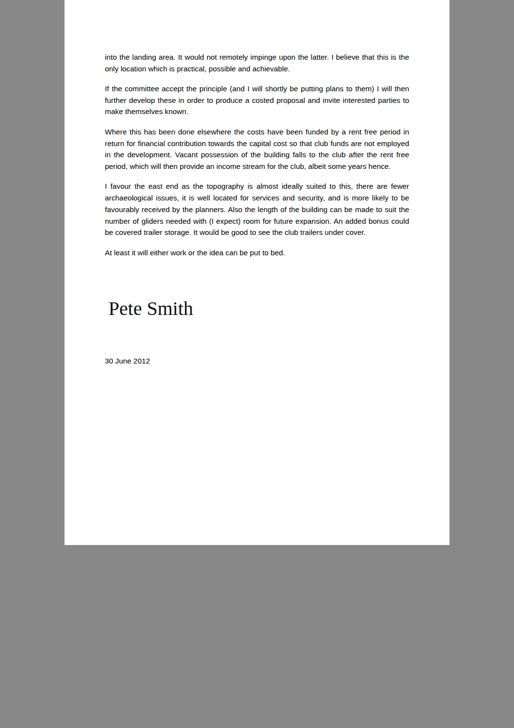into the landing area. It would not remotely impinge upon the latter. I believe that this is the only location which is practical, possible and achievable.
If the committee accept the principle (and I will shortly be putting plans to them) I will then further develop these in order to produce a costed proposal and invite interested parties to make themselves known.
Where this has been done elsewhere the costs have been funded by a rent free period in return for financial contribution towards the capital cost so that club funds are not employed in the development. Vacant possession of the building falls to the club after the rent free period, which will then provide an income stream for the club, albeit some years hence.
I favour the east end as the topography is almost ideally suited to this, there are fewer archaeological issues, it is well located for services and security, and is more likely to be favourably received by the planners. Also the length of the building can be made to suit the number of gliders needed with (I expect) room for future expansion. An added bonus could be covered trailer storage. It would be good to see the club trailers under cover.
At least it will either work or the idea can be put to bed.
Pete Smith
30 June 2012